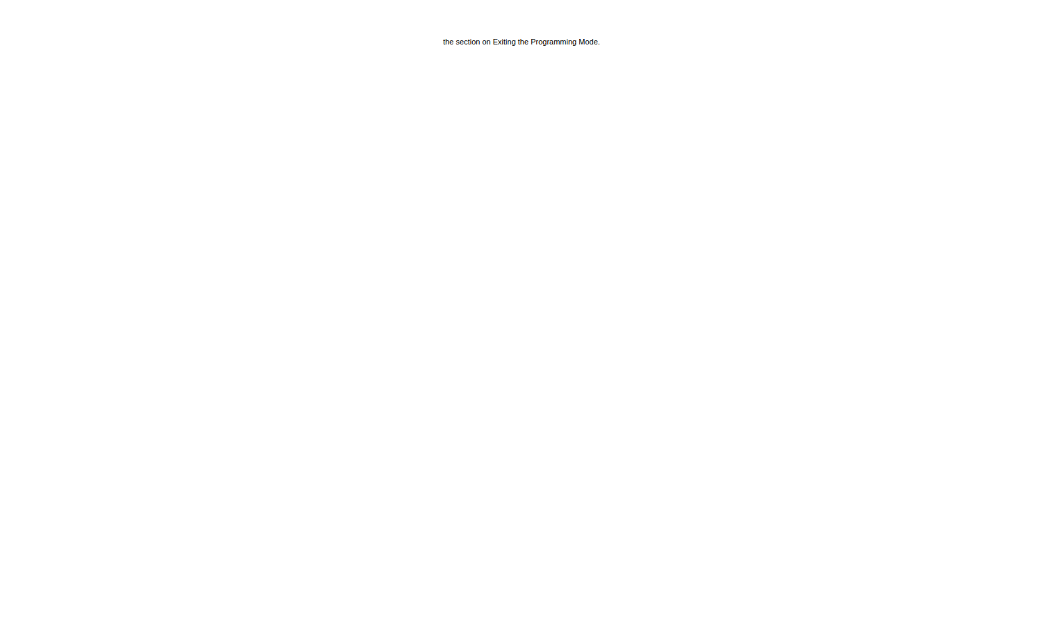the section on Exiting the Programming Mode.